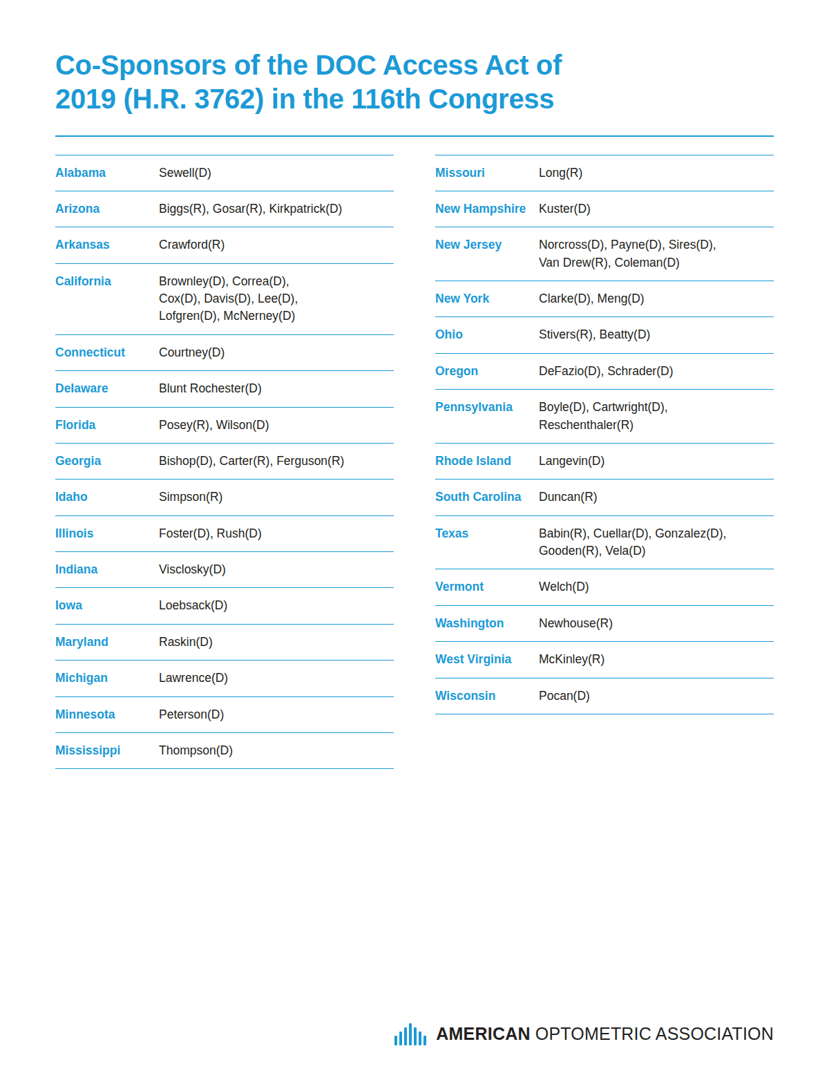Co-Sponsors of the DOC Access Act of
2019 (H.R. 3762) in the 116th Congress
| Alabama | Sewell(D) |
| Arizona | Biggs(R), Gosar(R), Kirkpatrick(D) |
| Arkansas | Crawford(R) |
| California | Brownley(D), Correa(D), Cox(D), Davis(D), Lee(D), Lofgren(D), McNerney(D) |
| Connecticut | Courtney(D) |
| Delaware | Blunt Rochester(D) |
| Florida | Posey(R), Wilson(D) |
| Georgia | Bishop(D), Carter(R), Ferguson(R) |
| Idaho | Simpson(R) |
| Illinois | Foster(D), Rush(D) |
| Indiana | Visclosky(D) |
| Iowa | Loebsack(D) |
| Maryland | Raskin(D) |
| Michigan | Lawrence(D) |
| Minnesota | Peterson(D) |
| Mississippi | Thompson(D) |
| Missouri | Long(R) |
| New Hampshire | Kuster(D) |
| New Jersey | Norcross(D), Payne(D), Sires(D), Van Drew(R), Coleman(D) |
| New York | Clarke(D), Meng(D) |
| Ohio | Stivers(R), Beatty(D) |
| Oregon | DeFazio(D), Schrader(D) |
| Pennsylvania | Boyle(D), Cartwright(D), Reschenthaler(R) |
| Rhode Island | Langevin(D) |
| South Carolina | Duncan(R) |
| Texas | Babin(R), Cuellar(D), Gonzalez(D), Gooden(R), Vela(D) |
| Vermont | Welch(D) |
| Washington | Newhouse(R) |
| West Virginia | McKinley(R) |
| Wisconsin | Pocan(D) |
AMERICAN OPTOMETRIC ASSOCIATION